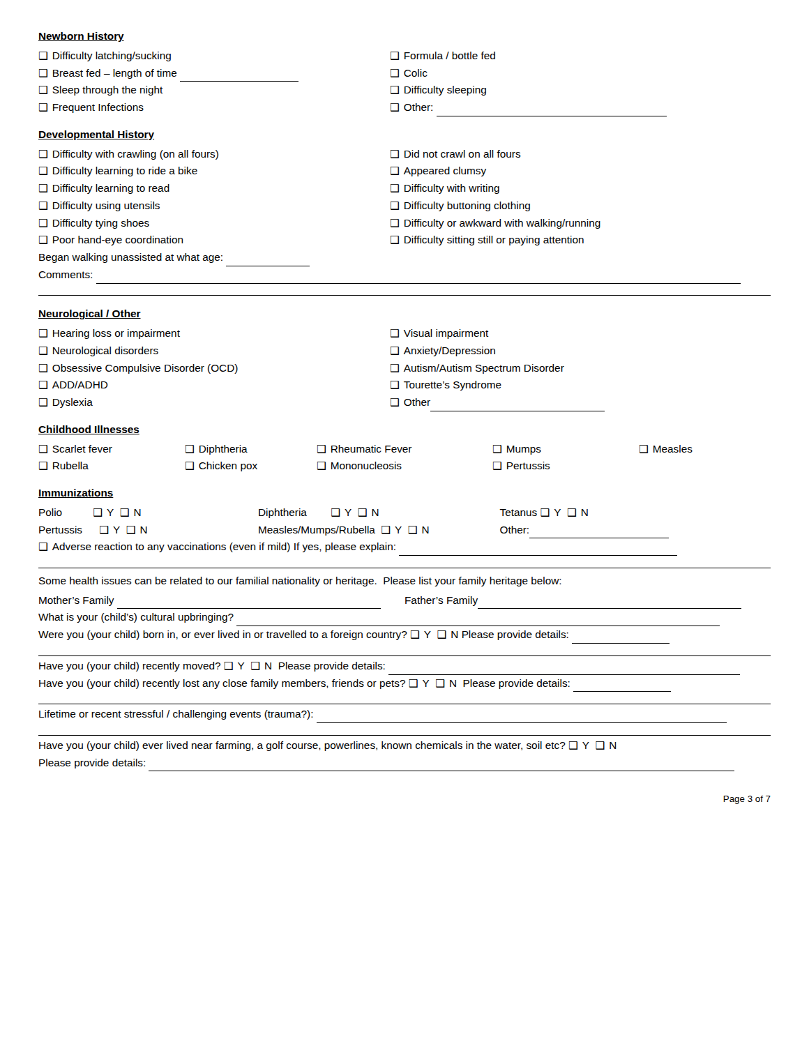Newborn History
| ❑ Difficulty latching/sucking | ❑ Formula / bottle fed |
| ❑ Breast fed – length of time | ❑ Colic |
| ❑ Sleep through the night | ❑ Difficulty sleeping |
| ❑ Frequent Infections | ❑ Other: |
Developmental History
| ❑ Difficulty with crawling (on all fours) | ❑ Did not crawl on all fours |
| ❑ Difficulty learning to ride a bike | ❑ Appeared clumsy |
| ❑ Difficulty learning to read | ❑ Difficulty with writing |
| ❑ Difficulty using utensils | ❑ Difficulty buttoning clothing |
| ❑ Difficulty tying shoes | ❑ Difficulty or awkward with walking/running |
| ❑ Poor hand-eye coordination | ❑ Difficulty sitting still or paying attention |
| Began walking unassisted at what age: | |
Comments:
Neurological / Other
| ❑ Hearing loss or impairment | ❑ Visual impairment |
| ❑ Neurological disorders | ❑ Anxiety/Depression |
| ❑ Obsessive Compulsive Disorder (OCD) | ❑ Autism/Autism Spectrum Disorder |
| ❑ ADD/ADHD | ❑ Tourette’s Syndrome |
| ❑ Dyslexia | ❑ Other |
Childhood Illnesses
| ❑ Scarlet fever | ❑ Diphtheria | ❑ Rheumatic Fever | ❑ Mumps | ❑ Measles |
| ❑ Rubella | ❑ Chicken pox | ❑ Mononucleosis | ❑ Pertussis | |
Immunizations
| Polio ❑ Y ❑ N | Diphtheria ❑ Y ❑ N | Tetanus ❑ Y ❑ N |
| Pertussis ❑ Y ❑ N | Measles/Mumps/Rubella ❑ Y ❑ N | Other: |
❑Adverse reaction to any vaccinations (even if mild) If yes, please explain:
Some health issues can be related to our familial nationality or heritage. Please list your family heritage below:
| Mother’s Family | Father’s Family |
What is your (child’s) cultural upbringing?
Were you (your child) born in, or ever lived in or travelled to a foreign country? ❑Y ❑N Please provide details:
Have you (your child) recently moved? ❑Y ❑N Please provide details:
Have you (your child) recently lost any close family members, friends or pets? ❑Y ❑N Please provide details:
Lifetime or recent stressful / challenging events (trauma?):
Have you (your child) ever lived near farming, a golf course, powerlines, known chemicals in the water, soil etc? ❑Y ❑N
Please provide details:
Page 3 of 7